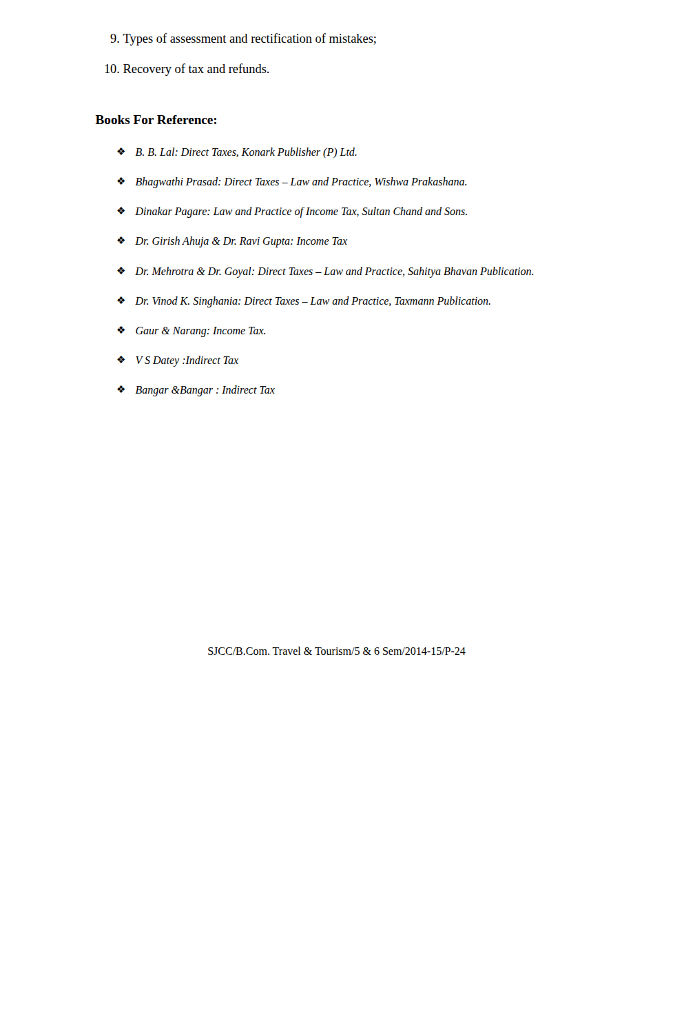Types of assessment and rectification of mistakes;
Recovery of tax and refunds.
Books For Reference:
B. B. Lal: Direct Taxes, Konark Publisher (P) Ltd.
Bhagwathi Prasad: Direct Taxes – Law and Practice, Wishwa Prakashana.
Dinakar Pagare: Law and Practice of Income Tax, Sultan Chand and Sons.
Dr. Girish Ahuja & Dr. Ravi Gupta: Income Tax
Dr. Mehrotra & Dr. Goyal: Direct Taxes – Law and Practice, Sahitya Bhavan Publication.
Dr. Vinod K. Singhania: Direct Taxes – Law and Practice, Taxmann Publication.
Gaur & Narang: Income Tax.
V S Datey :Indirect Tax
Bangar &Bangar : Indirect Tax
SJCC/B.Com. Travel & Tourism/5 & 6 Sem/2014-15/P-24